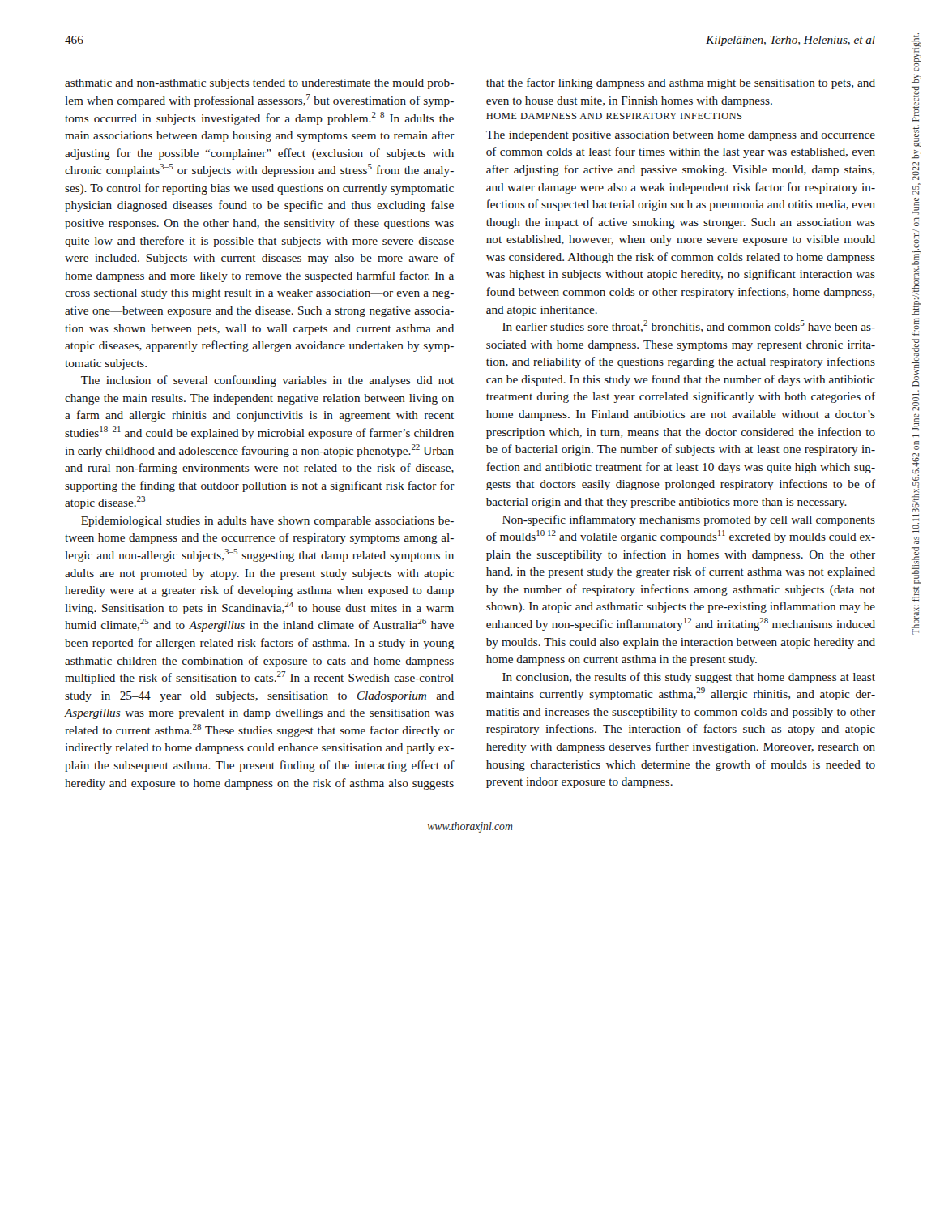Thorax: first published as 10.1136/thx.56.6.462 on 1 June 2001. Downloaded from http://thorax.bmj.com/ on June 25, 2022 by guest. Protected by copyright.
466 Kilpeläinen, Terho, Helenius, et al
asthmatic and non-asthmatic subjects tended to underestimate the mould problem when compared with professional assessors,7 but overestimation of symptoms occurred in subjects investigated for a damp problem.2 8 In adults the main associations between damp housing and symptoms seem to remain after adjusting for the possible “complainer” effect (exclusion of subjects with chronic complaints3–5 or subjects with depression and stress5 from the analyses). To control for reporting bias we used questions on currently symptomatic physician diagnosed diseases found to be specific and thus excluding false positive responses. On the other hand, the sensitivity of these questions was quite low and therefore it is possible that subjects with more severe disease were included. Subjects with current diseases may also be more aware of home dampness and more likely to remove the suspected harmful factor. In a cross sectional study this might result in a weaker association—or even a negative one—between exposure and the disease. Such a strong negative association was shown between pets, wall to wall carpets and current asthma and atopic diseases, apparently reflecting allergen avoidance undertaken by symptomatic subjects.
The inclusion of several confounding variables in the analyses did not change the main results. The independent negative relation between living on a farm and allergic rhinitis and conjunctivitis is in agreement with recent studies18–21 and could be explained by microbial exposure of farmer’s children in early childhood and adolescence favouring a non-atopic phenotype.22 Urban and rural non-farming environments were not related to the risk of disease, supporting the finding that outdoor pollution is not a significant risk factor for atopic disease.23
Epidemiological studies in adults have shown comparable associations between home dampness and the occurrence of respiratory symptoms among allergic and non-allergic subjects,3–5 suggesting that damp related symptoms in adults are not promoted by atopy. In the present study subjects with atopic heredity were at a greater risk of developing asthma when exposed to damp living. Sensitisation to pets in Scandinavia,24 to house dust mites in a warm humid climate,25 and to Aspergillus in the inland climate of Australia26 have been reported for allergen related risk factors of asthma. In a study in young asthmatic children the combination of exposure to cats and home dampness multiplied the risk of sensitisation to cats.27 In a recent Swedish case-control study in 25–44 year old subjects, sensitisation to Cladosporium and Aspergillus was more prevalent in damp dwellings and the sensitisation was related to current asthma.28 These studies suggest that some factor directly or indirectly related to home dampness could enhance sensitisation and partly explain the subsequent asthma. The present finding of the interacting effect of heredity and exposure to home dampness on the risk of asthma also suggests that the factor linking dampness and asthma might be sensitisation to pets, and even to house dust mite, in Finnish homes with dampness.
Home dampness and respiratory infections
The independent positive association between home dampness and occurrence of common colds at least four times within the last year was established, even after adjusting for active and passive smoking. Visible mould, damp stains, and water damage were also a weak independent risk factor for respiratory infections of suspected bacterial origin such as pneumonia and otitis media, even though the impact of active smoking was stronger. Such an association was not established, however, when only more severe exposure to visible mould was considered. Although the risk of common colds related to home dampness was highest in subjects without atopic heredity, no significant interaction was found between common colds or other respiratory infections, home dampness, and atopic inheritance.
In earlier studies sore throat,2 bronchitis, and common colds5 have been associated with home dampness. These symptoms may represent chronic irritation, and reliability of the questions regarding the actual respiratory infections can be disputed. In this study we found that the number of days with antibiotic treatment during the last year correlated significantly with both categories of home dampness. In Finland antibiotics are not available without a doctor’s prescription which, in turn, means that the doctor considered the infection to be of bacterial origin. The number of subjects with at least one respiratory infection and antibiotic treatment for at least 10 days was quite high which suggests that doctors easily diagnose prolonged respiratory infections to be of bacterial origin and that they prescribe antibiotics more than is necessary.
Non-specific inflammatory mechanisms promoted by cell wall components of moulds10 12 and volatile organic compounds11 excreted by moulds could explain the susceptibility to infection in homes with dampness. On the other hand, in the present study the greater risk of current asthma was not explained by the number of respiratory infections among asthmatic subjects (data not shown). In atopic and asthmatic subjects the pre-existing inflammation may be enhanced by non-specific inflammatory12 and irritating28 mechanisms induced by moulds. This could also explain the interaction between atopic heredity and home dampness on current asthma in the present study.
In conclusion, the results of this study suggest that home dampness at least maintains currently symptomatic asthma,29 allergic rhinitis, and atopic dermatitis and increases the susceptibility to common colds and possibly to other respiratory infections. The interaction of factors such as atopy and atopic heredity with dampness deserves further investigation. Moreover, research on housing characteristics which determine the growth of moulds is needed to prevent indoor exposure to dampness.
www.thoraxjnl.com